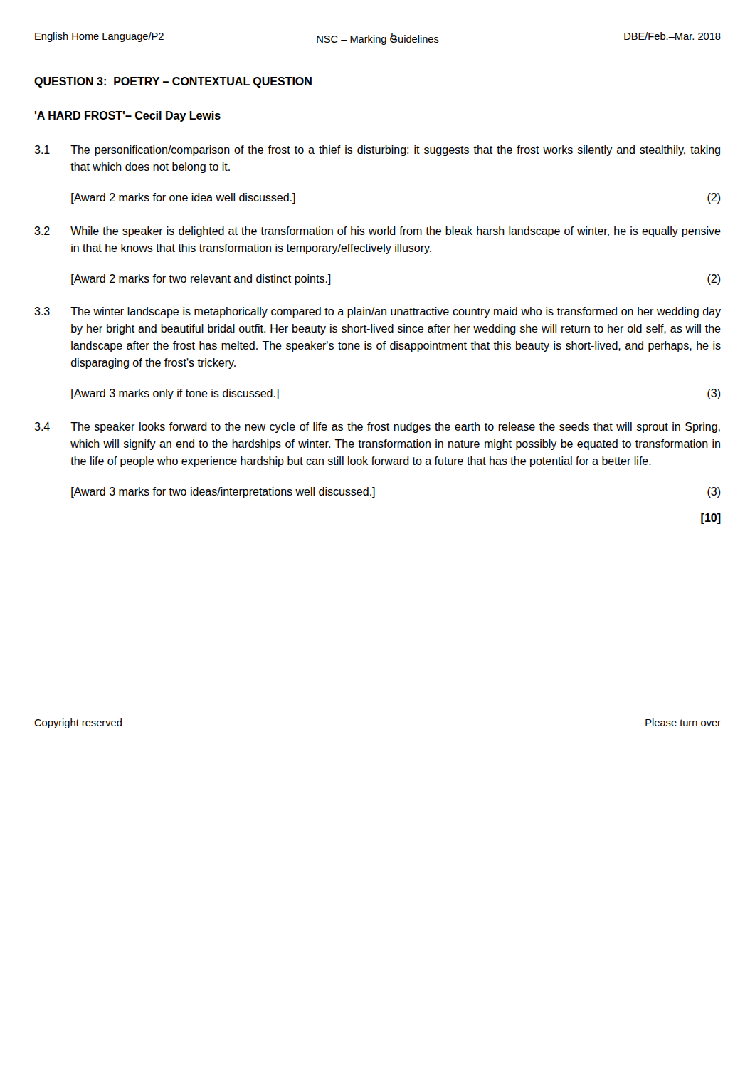English Home Language/P2
5
DBE/Feb.–Mar. 2018
NSC – Marking Guidelines
QUESTION 3: POETRY – CONTEXTUAL QUESTION
'A HARD FROST'– Cecil Day Lewis
3.1
The personification/comparison of the frost to a thief is disturbing: it suggests that the frost works silently and stealthily, taking that which does not belong to it.
[Award 2 marks for one idea well discussed.]
(2)
3.2
While the speaker is delighted at the transformation of his world from the bleak harsh landscape of winter, he is equally pensive in that he knows that this transformation is temporary/effectively illusory.
[Award 2 marks for two relevant and distinct points.]
(2)
3.3
The winter landscape is metaphorically compared to a plain/an unattractive country maid who is transformed on her wedding day by her bright and beautiful bridal outfit. Her beauty is short-lived since after her wedding she will return to her old self, as will the landscape after the frost has melted. The speaker's tone is of disappointment that this beauty is short-lived, and perhaps, he is disparaging of the frost's trickery.
[Award 3 marks only if tone is discussed.]
(3)
3.4
The speaker looks forward to the new cycle of life as the frost nudges the earth to release the seeds that will sprout in Spring, which will signify an end to the hardships of winter. The transformation in nature might possibly be equated to transformation in the life of people who experience hardship but can still look forward to a future that has the potential for a better life.
[Award 3 marks for two ideas/interpretations well discussed.]
(3)
[10]
Copyright reserved
Please turn over